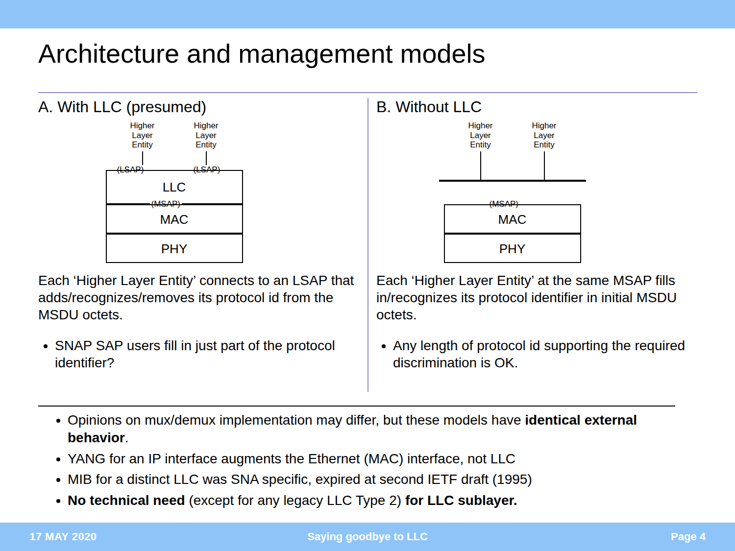Architecture and management models
A. With LLC (presumed)
Higher
Layer
Entity
Higher
Layer
Entity
(LSAP)
(LSAP)
LLC
(MSAP)
MAC
PHY
Each ‘Higher Layer Entity’ connects to an LSAP that adds/recognizes/removes its protocol id from the MSDU octets.
SNAP SAP users fill in just part of the protocol identifier?
B. Without LLC
Higher
Layer
Entity
Higher
Layer
Entity
(MSAP)
MAC
PHY
Each ‘Higher Layer Entity’ at the same MSAP fills in/recognizes its protocol identifier in initial MSDU octets.
Any length of protocol id supporting the required discrimination is OK.
Opinions on mux/demux implementation may differ, but these models have identical external behavior.
YANG for an IP interface augments the Ethernet (MAC) interface, not LLC
MIB for a distinct LLC was SNA specific, expired at second IETF draft (1995)
No technical need (except for any legacy LLC Type 2) for LLC sublayer.
17 MAY 2020
Saying goodbye to LLC
Page 4